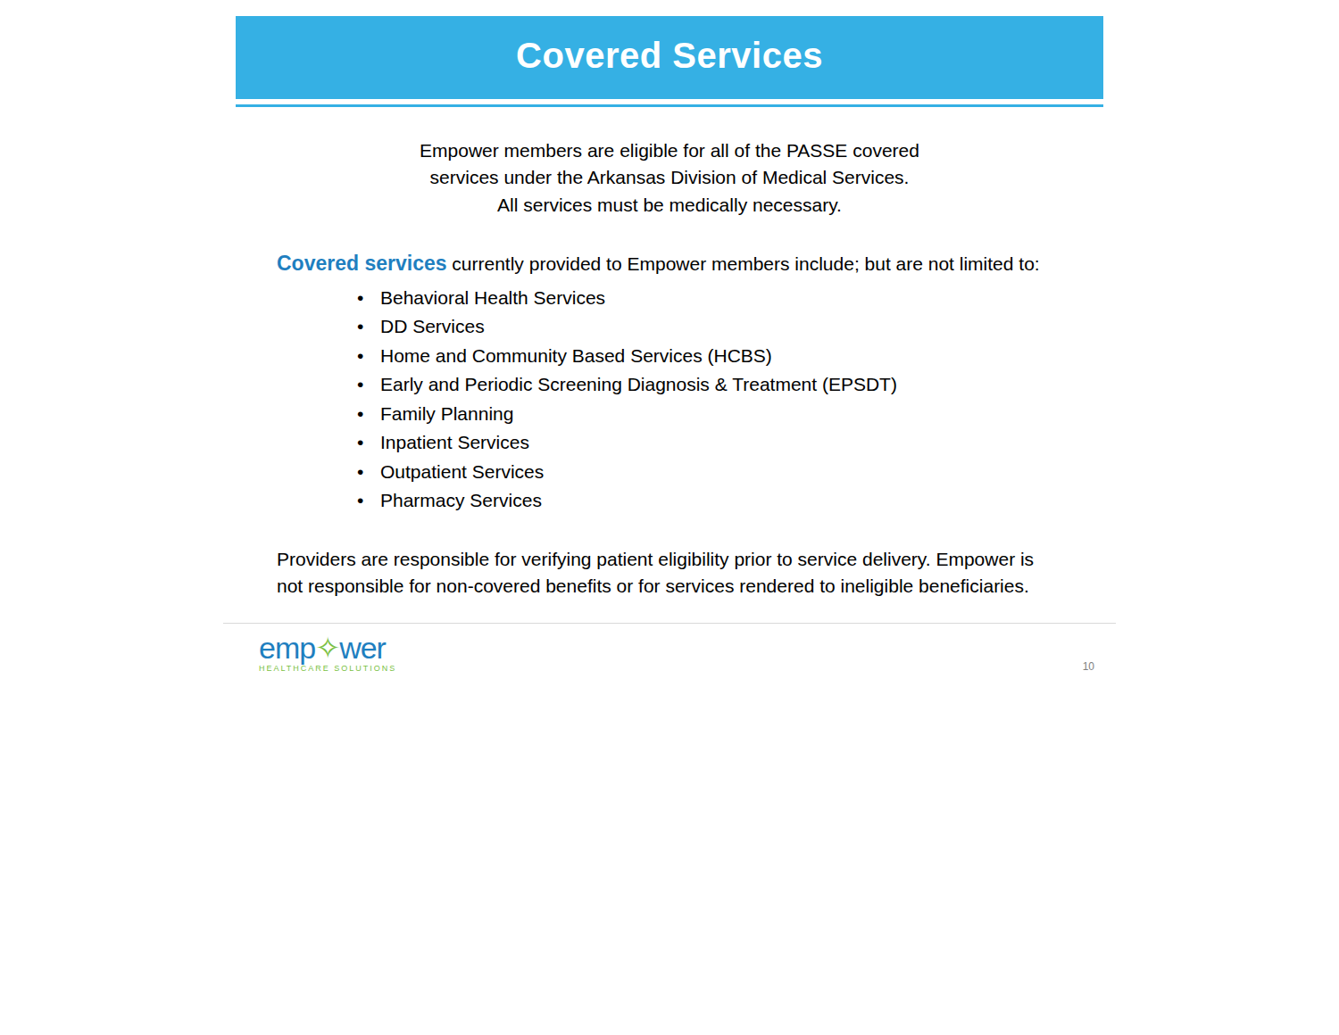Covered Services
Empower members are eligible for all of the PASSE covered
services under the Arkansas Division of Medical Services.
All services must be medically necessary.
Covered services currently provided to Empower members include; but are not limited to:
Behavioral Health Services
DD Services
Home and Community Based Services (HCBS)
Early and Periodic Screening Diagnosis & Treatment (EPSDT)
Family Planning
Inpatient Services
Outpatient Services
Pharmacy Services
Providers are responsible for verifying patient eligibility prior to service delivery. Empower is not responsible for non-covered benefits or for services rendered to ineligible beneficiaries.
emp✧wer
HEALTHCARE SOLUTIONS
10